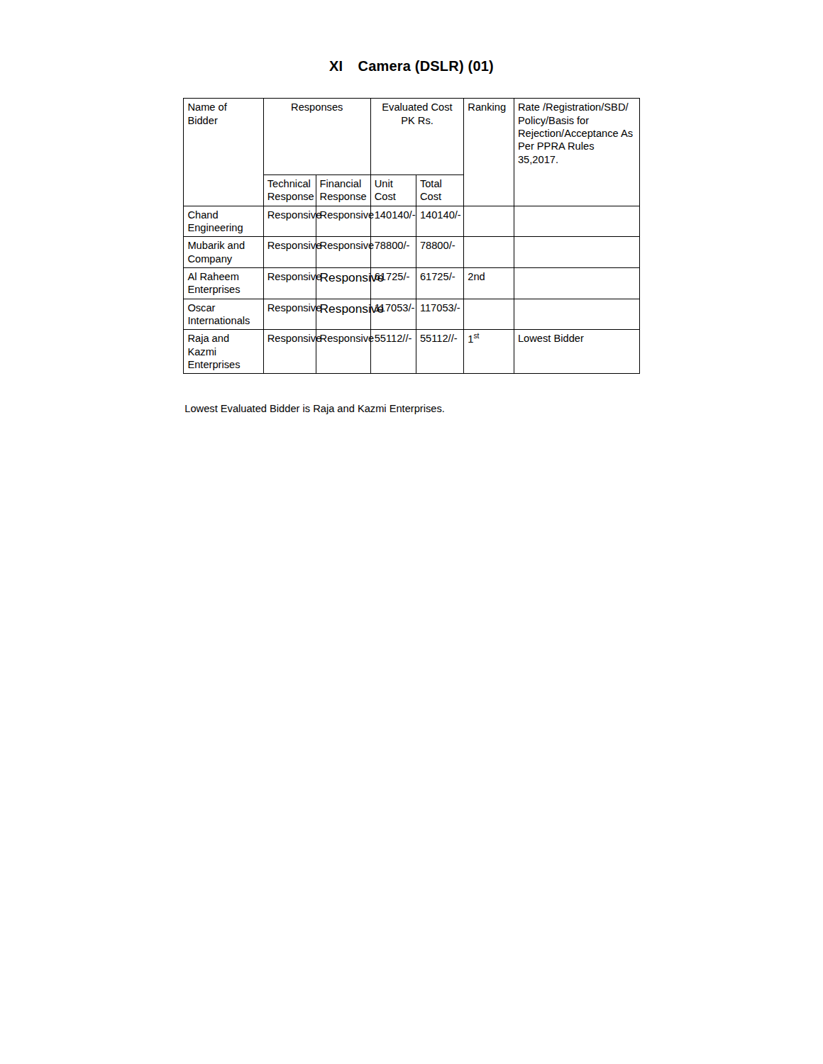XICamera (DSLR) (01)
| Name of Bidder | Responses | Evaluated Cost PK Rs. | Ranking | Rate /Registration/SBD/ Policy/Basis for Rejection/Acceptance As Per PPRA Rules 35,2017. |
| Technical Response | Financial Response | Unit Cost | Total Cost |
| Chand Engineering | Responsive | Responsive | 140140/- | 140140/- | | |
| Mubarik and Company | Responsive | Responsive | 78800/- | 78800/- | | |
| Al Raheem Enterprises | Responsive | Responsive | 61725/- | 61725/- | 2nd | |
| Oscar Internationals | Responsive | Responsive | 117053/- | 117053/- | | |
| Raja and Kazmi Enterprises | Responsive | Responsive | 55112//- | 55112//- | 1 st | Lowest Bidder |
Lowest Evaluated Bidder is Raja and Kazmi Enterprises.